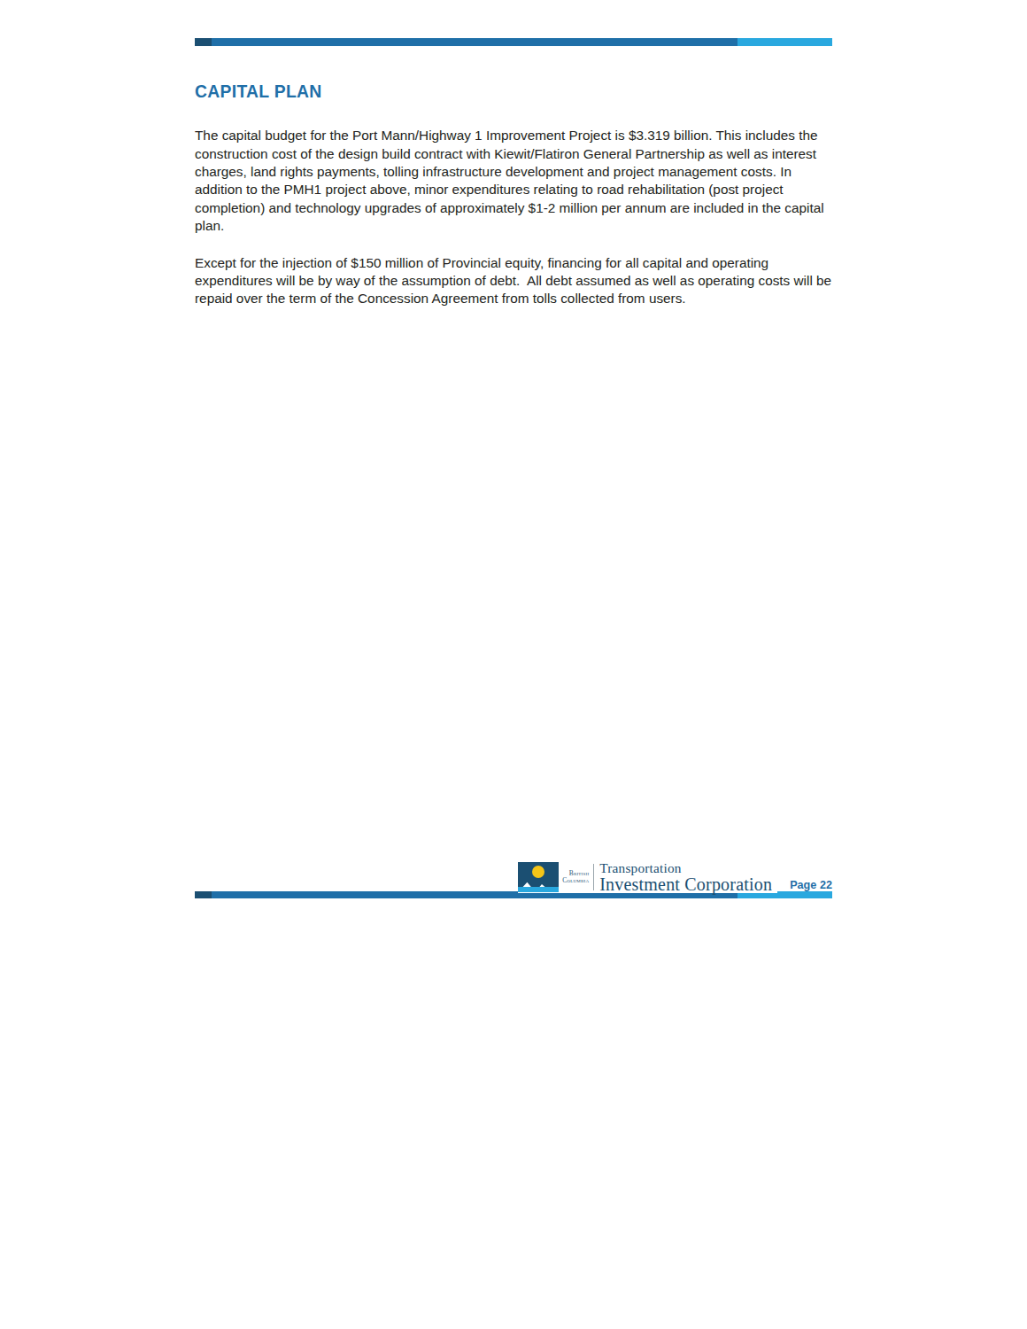CAPITAL PLAN
The capital budget for the Port Mann/Highway 1 Improvement Project is $3.319 billion. This includes the construction cost of the design build contract with Kiewit/Flatiron General Partnership as well as interest charges, land rights payments, tolling infrastructure development and project management costs. In addition to the PMH1 project above, minor expenditures relating to road rehabilitation (post project completion) and technology upgrades of approximately $1-2 million per annum are included in the capital plan.
Except for the injection of $150 million of Provincial equity, financing for all capital and operating expenditures will be by way of the assumption of debt. All debt assumed as well as operating costs will be repaid over the term of the Concession Agreement from tolls collected from users.
British
Columbia
Transportation
Investment Corporation
Page 22